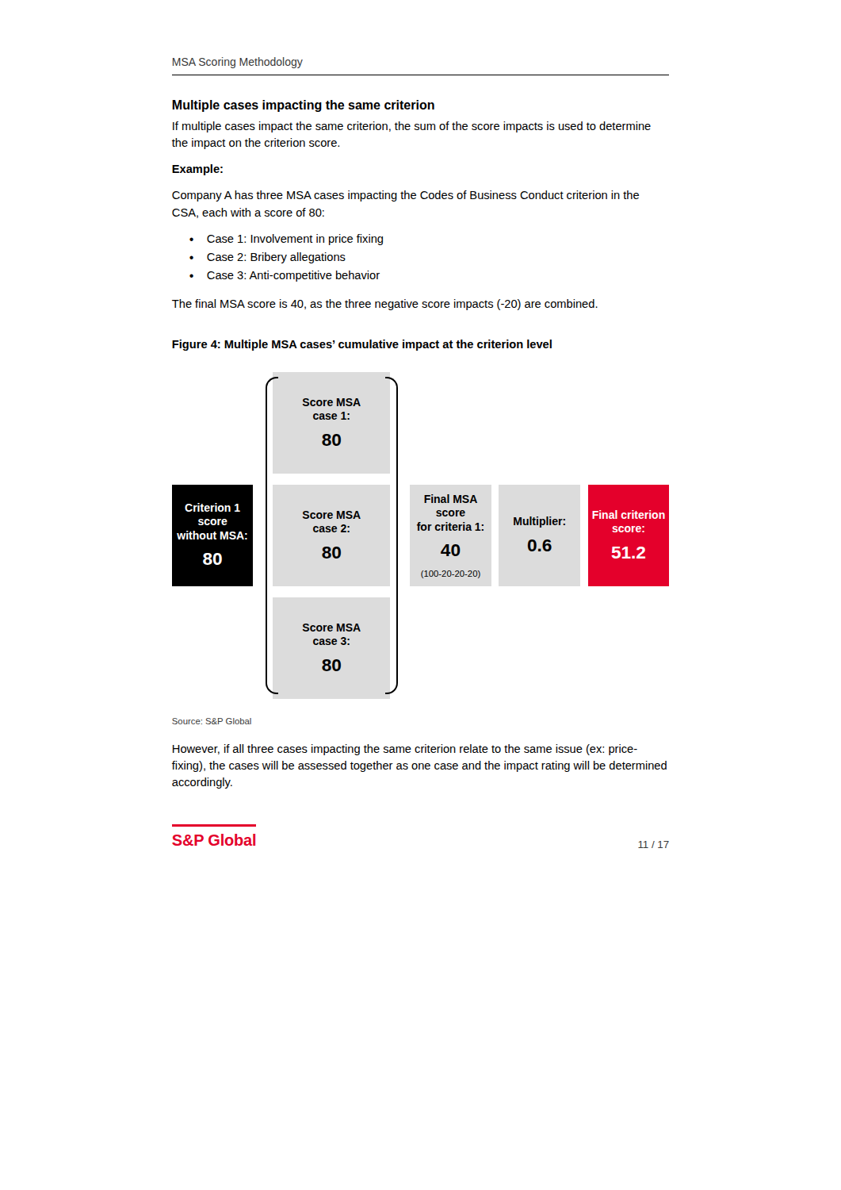MSA Scoring Methodology
Multiple cases impacting the same criterion
If multiple cases impact the same criterion, the sum of the score impacts is used to determine the impact on the criterion score.
Example:
Company A has three MSA cases impacting the Codes of Business Conduct criterion in the CSA, each with a score of 80:
Case 1: Involvement in price fixing
Case 2: Bribery allegations
Case 3: Anti-competitive behavior
The final MSA score is 40, as the three negative score impacts (-20) are combined.
Figure 4: Multiple MSA cases’ cumulative impact at the criterion level
Criterion 1 score
without MSA:
80
Score MSA
case 1:
80
Score MSA
case 2:
80
Score MSA
case 3:
80
Final MSA score
for criteria 1:
40
(100-20-20-20)
Multiplier:
0.6
Final criterion
score:
51.2
Source: S&P Global
However, if all three cases impacting the same criterion relate to the same issue (ex: price-fixing), the cases will be assessed together as one case and the impact rating will be determined accordingly.
S&P Global
11 / 17